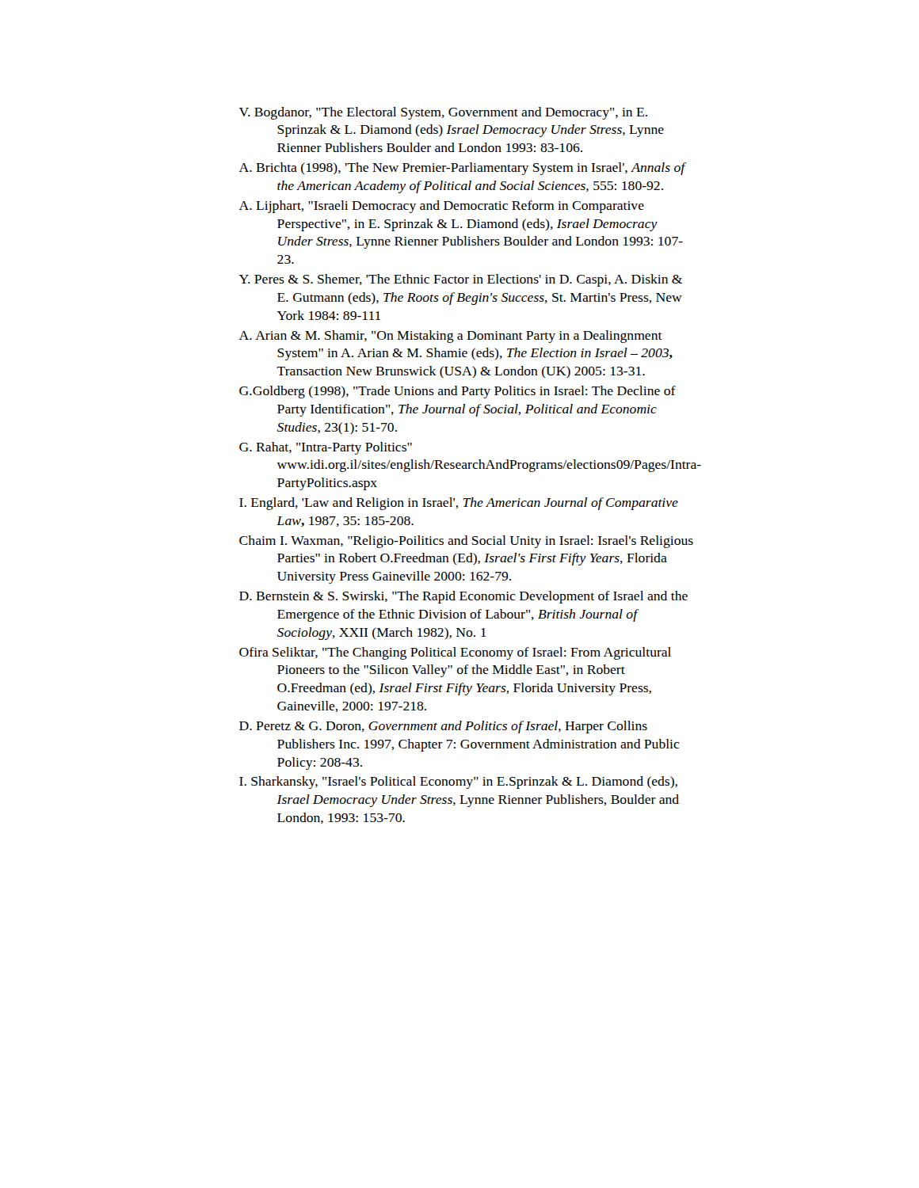V. Bogdanor, "The Electoral System, Government and Democracy", in E. Sprinzak & L. Diamond (eds) Israel Democracy Under Stress, Lynne Rienner Publishers Boulder and London 1993: 83-106.
A. Brichta (1998), 'The New Premier-Parliamentary System in Israel', Annals of the American Academy of Political and Social Sciences, 555: 180-92.
A. Lijphart, "Israeli Democracy and Democratic Reform in Comparative Perspective", in E. Sprinzak & L. Diamond (eds), Israel Democracy Under Stress, Lynne Rienner Publishers Boulder and London 1993: 107-23.
Y. Peres & S. Shemer, 'The Ethnic Factor in Elections' in D. Caspi, A. Diskin & E. Gutmann (eds), The Roots of Begin's Success, St. Martin's Press, New York 1984: 89-111
A. Arian & M. Shamir, "On Mistaking a Dominant Party in a Dealingnment System" in A. Arian & M. Shamie (eds), The Election in Israel – 2003, Transaction New Brunswick (USA) & London (UK) 2005: 13-31.
G.Goldberg (1998), "Trade Unions and Party Politics in Israel: The Decline of Party Identification", The Journal of Social, Political and Economic Studies, 23(1): 51-70.
G. Rahat, "Intra-Party Politics" www.idi.org.il/sites/english/ResearchAndPrograms/elections09/Pages/Intra-PartyPolitics.aspx
I. Englard, 'Law and Religion in Israel', The American Journal of Comparative Law, 1987, 35: 185-208.
Chaim I. Waxman, "Religio-Poilitics and Social Unity in Israel: Israel's Religious Parties" in Robert O.Freedman (Ed), Israel's First Fifty Years, Florida University Press Gaineville 2000: 162-79.
D. Bernstein & S. Swirski, "The Rapid Economic Development of Israel and the Emergence of the Ethnic Division of Labour", British Journal of Sociology, XXII (March 1982), No. 1
Ofira Seliktar, "The Changing Political Economy of Israel: From Agricultural Pioneers to the "Silicon Valley" of the Middle East", in Robert O.Freedman (ed), Israel First Fifty Years, Florida University Press, Gaineville, 2000: 197-218.
D. Peretz & G. Doron, Government and Politics of Israel, Harper Collins Publishers Inc. 1997, Chapter 7: Government Administration and Public Policy: 208-43.
I. Sharkansky, "Israel's Political Economy" in E.Sprinzak & L. Diamond (eds), Israel Democracy Under Stress, Lynne Rienner Publishers, Boulder and London, 1993: 153-70.